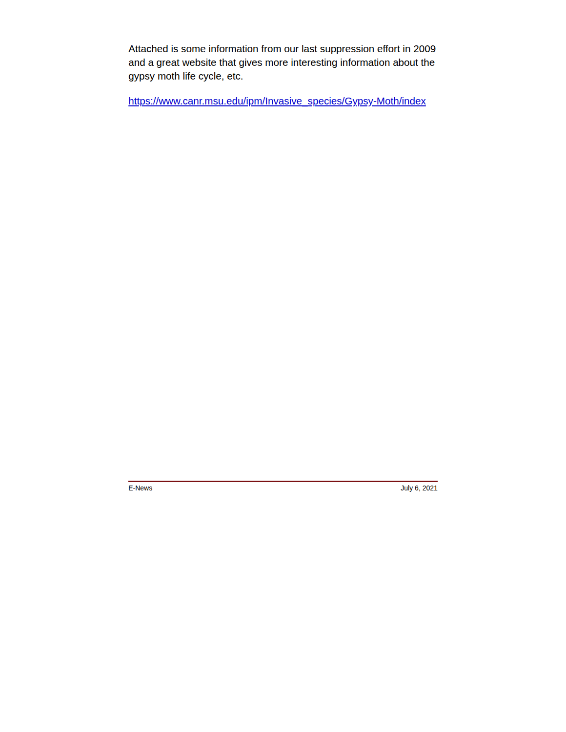Attached is some information from our last suppression effort in 2009 and a great website that gives more interesting information about the gypsy moth life cycle, etc.
https://www.canr.msu.edu/ipm/Invasive_species/Gypsy-Moth/index
E-News July 6, 2021